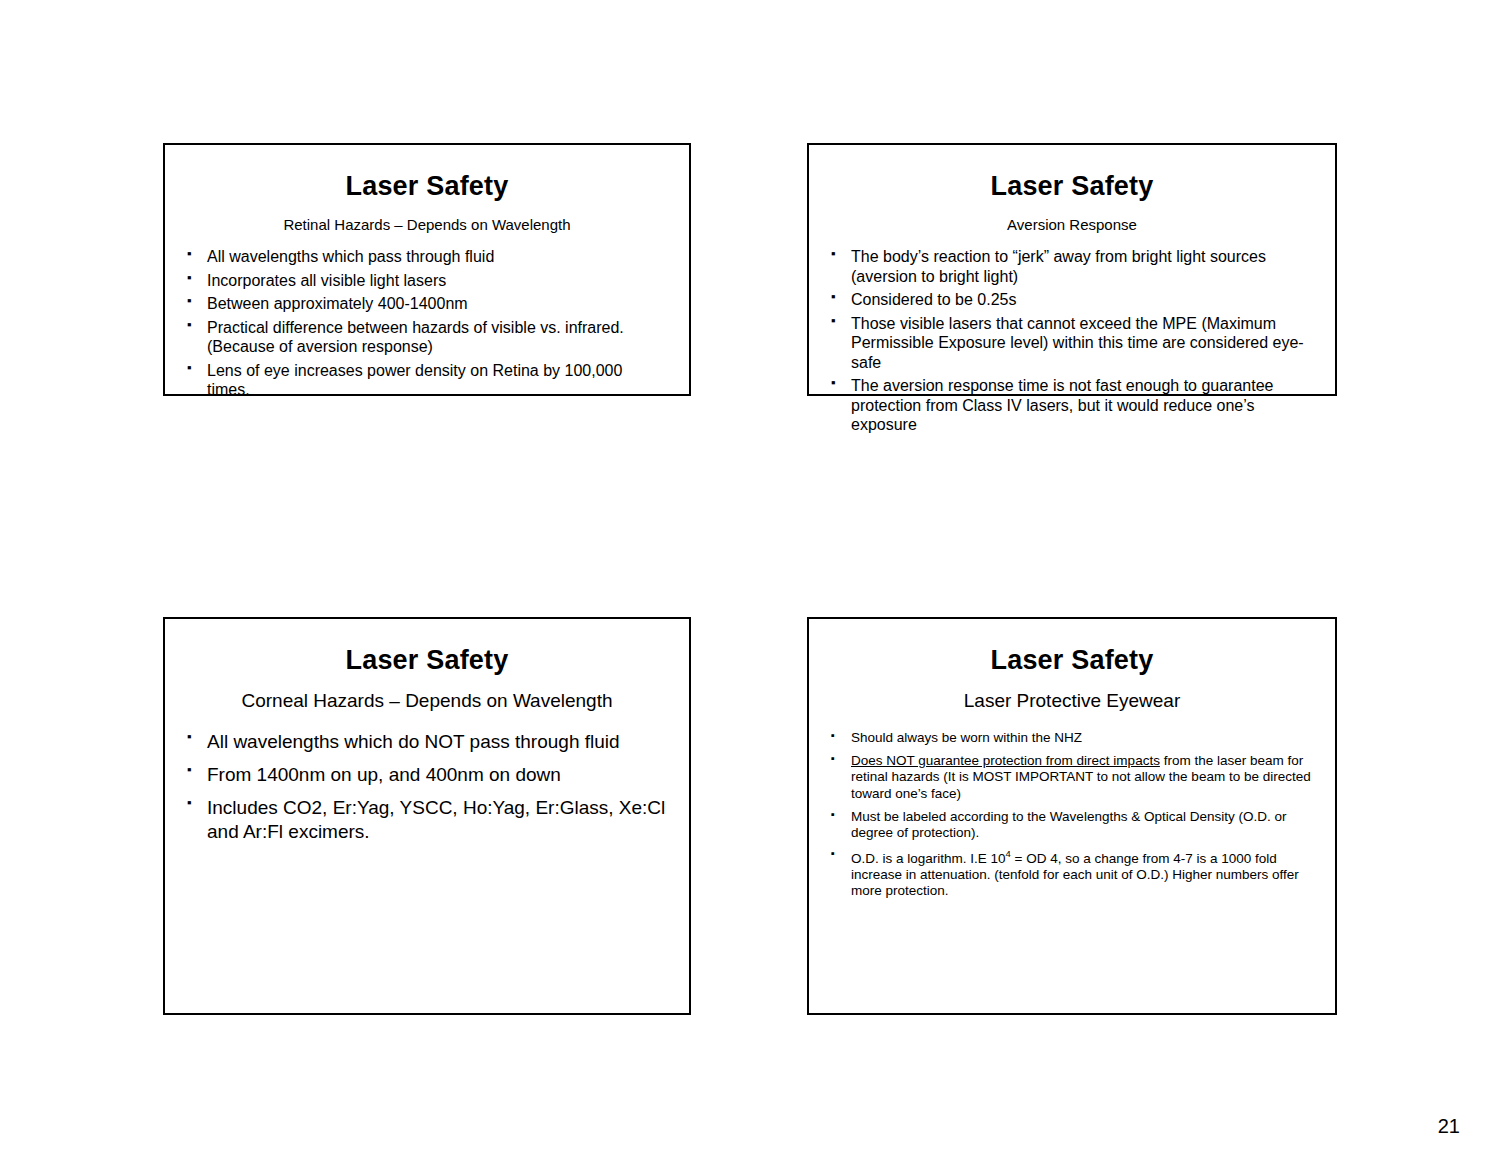Laser Safety
Retinal Hazards – Depends on Wavelength
All wavelengths which pass through fluid
Incorporates all visible light lasers
Between approximately 400-1400nm
Practical difference between hazards of visible vs. infrared. (Because of aversion response)
Lens of eye increases power density on Retina by 100,000 times.
Laser Safety
Aversion Response
The body’s reaction to “jerk” away from bright light sources (aversion to bright light)
Considered to be 0.25s
Those visible lasers that cannot exceed the MPE (Maximum Permissible Exposure level) within this time are considered eye-safe
The aversion response time is not fast enough to guarantee protection from Class IV lasers, but it would reduce one’s exposure
Laser Safety
Corneal Hazards – Depends on Wavelength
All wavelengths which do NOT pass through fluid
From 1400nm on up, and 400nm on down
Includes CO2, Er:Yag, YSCC, Ho:Yag, Er:Glass, Xe:Cl and Ar:Fl excimers.
Laser Safety
Laser Protective Eyewear
Should always be worn within the NHZ
Does NOT guarantee protection from direct impacts from the laser beam for retinal hazards (It is MOST IMPORTANT to not allow the beam to be directed toward one’s face)
Must be labeled according to the Wavelengths & Optical Density (O.D. or degree of protection).
O.D. is a logarithm. I.E 104 = OD 4, so a change from 4-7 is a 1000 fold increase in attenuation. (tenfold for each unit of O.D.) Higher numbers offer more protection.
21